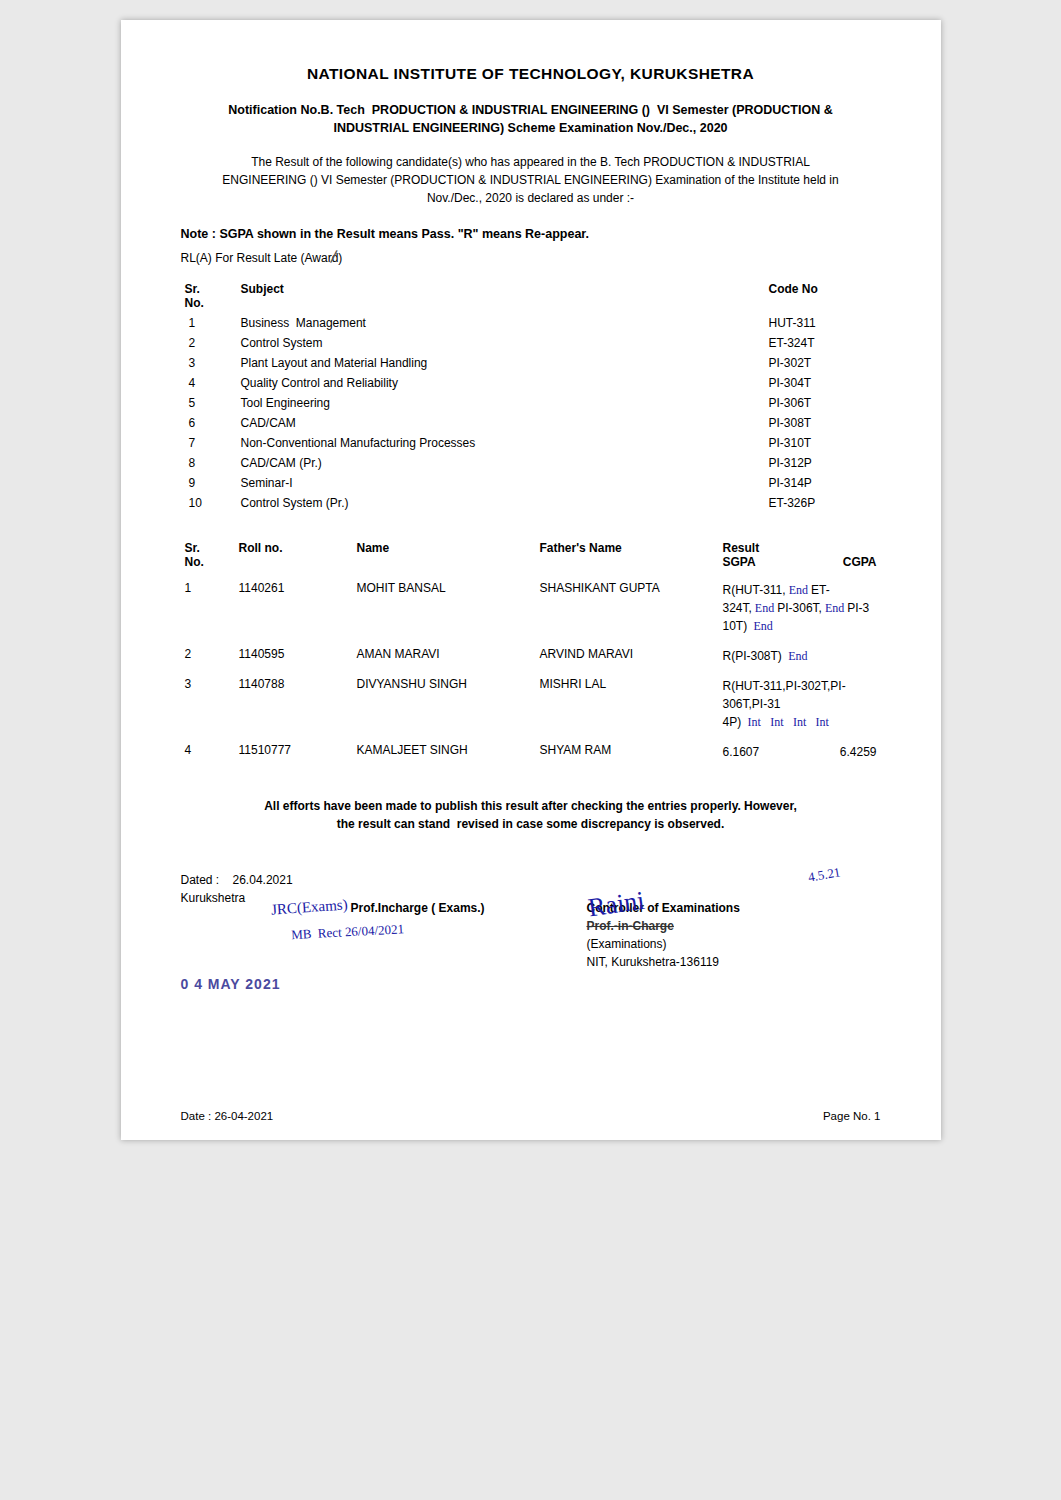NATIONAL INSTITUTE OF TECHNOLOGY, KURUKSHETRA
Notification No.B. Tech PRODUCTION & INDUSTRIAL ENGINEERING () VI Semester (PRODUCTION &
INDUSTRIAL ENGINEERING) Scheme Examination Nov./Dec., 2020
The Result of the following candidate(s) who has appeared in the B. Tech PRODUCTION & INDUSTRIAL ENGINEERING () VI Semester (PRODUCTION & INDUSTRIAL ENGINEERING) Examination of the Institute held in Nov./Dec., 2020 is declared as under :-
Note : SGPA shown in the Result means Pass. "R" means Re-appear.
RL(A) For Result Late (Award)/
| Sr. No. | Subject | Code No |
| --- | --- | --- |
| 1 | Business Management | HUT-311 |
| 2 | Control System | ET-324T |
| 3 | Plant Layout and Material Handling | PI-302T |
| 4 | Quality Control and Reliability | PI-304T |
| 5 | Tool Engineering | PI-306T |
| 6 | CAD/CAM | PI-308T |
| 7 | Non-Conventional Manufacturing Processes | PI-310T |
| 8 | CAD/CAM (Pr.) | PI-312P |
| 9 | Seminar-I | PI-314P |
| 10 | Control System (Pr.) | ET-326P |
| Sr. No. | Roll no. | Name | Father's Name | Result SGPA CGPA |
| --- | --- | --- | --- | --- |
| 1 | 1140261 | MOHIT BANSAL | SHASHIKANT GUPTA | R(HUT-311, End ET-324T, End PI-306T, End PI-3 10T) End |
| 2 | 1140595 | AMAN MARAVI | ARVIND MARAVI | R(PI-308T) End |
| 3 | 1140788 | DIVYANSHU SINGH | MISHRI LAL | R(HUT-311,PI-302T,PI-306T,PI-31 4P) Int Int Int Int |
| 4 | 11510777 | KAMALJEET SINGH | SHYAM RAM | 6.1607 6.4259 |
All efforts have been made to publish this result after checking the entries properly. However,
the result can stand revised in case some discrepancy is observed.
Dated : 26.04.2021
Kurukshetra
JRC(Exams) Prof.Incharge ( Exams.) MB Rect 26/04/2021
0 4 MAY 2021
Raini 4.5.21
Controller of Examinations
Prof.-in-Charge
(Examinations)
NIT, Kurukshetra-136119
Date : 26-04-2021 Page No. 1